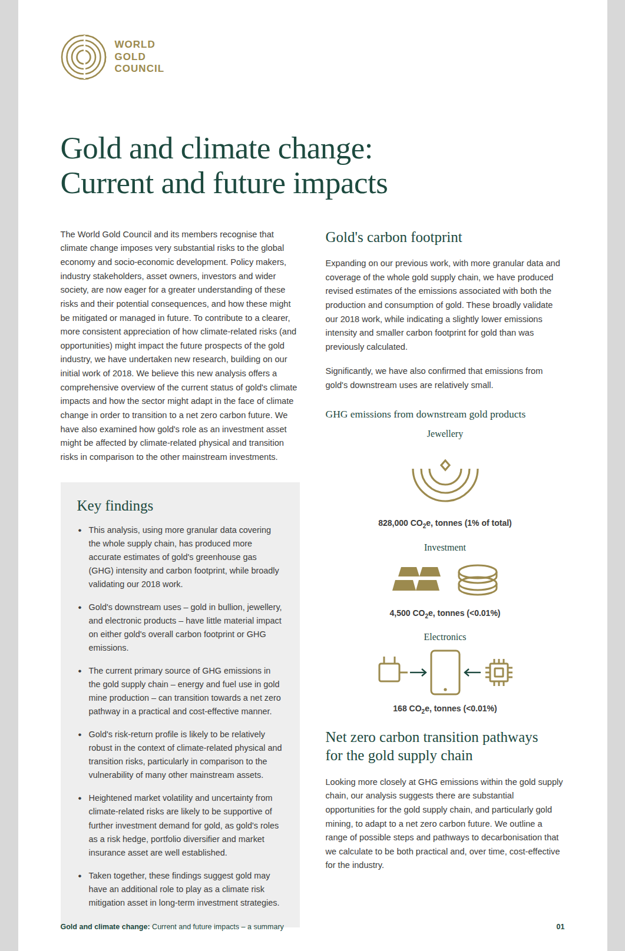World
Gold
Council
Gold and climate change:
Current and future impacts
The World Gold Council and its members recognise that climate change imposes very substantial risks to the global economy and socio-economic development. Policy makers, industry stakeholders, asset owners, investors and wider society, are now eager for a greater understanding of these risks and their potential consequences, and how these might be mitigated or managed in future. To contribute to a clearer, more consistent appreciation of how climate-related risks (and opportunities) might impact the future prospects of the gold industry, we have undertaken new research, building on our initial work of 2018. We believe this new analysis offers a comprehensive overview of the current status of gold's climate impacts and how the sector might adapt in the face of climate change in order to transition to a net zero carbon future. We have also examined how gold's role as an investment asset might be affected by climate-related physical and transition risks in comparison to the other mainstream investments.
Key findings
This analysis, using more granular data covering the whole supply chain, has produced more accurate estimates of gold's greenhouse gas (GHG) intensity and carbon footprint, while broadly validating our 2018 work.
Gold's downstream uses – gold in bullion, jewellery, and electronic products – have little material impact on either gold's overall carbon footprint or GHG emissions.
The current primary source of GHG emissions in the gold supply chain – energy and fuel use in gold mine production – can transition towards a net zero pathway in a practical and cost-effective manner.
Gold's risk-return profile is likely to be relatively robust in the context of climate-related physical and transition risks, particularly in comparison to the vulnerability of many other mainstream assets.
Heightened market volatility and uncertainty from climate-related risks are likely to be supportive of further investment demand for gold, as gold's roles as a risk hedge, portfolio diversifier and market insurance asset are well established.
Taken together, these findings suggest gold may have an additional role to play as a climate risk mitigation asset in long-term investment strategies.
Gold's carbon footprint
Expanding on our previous work, with more granular data and coverage of the whole gold supply chain, we have produced revised estimates of the emissions associated with both the production and consumption of gold. These broadly validate our 2018 work, while indicating a slightly lower emissions intensity and smaller carbon footprint for gold than was previously calculated.
Significantly, we have also confirmed that emissions from gold's downstream uses are relatively small.
GHG emissions from downstream gold products
Jewellery
828,000 CO2e, tonnes (1% of total)
Investment
4,500 CO2e, tonnes (<0.01%)
Electronics
168 CO2e, tonnes (<0.01%)
Net zero carbon transition pathways
for the gold supply chain
Looking more closely at GHG emissions within the gold supply chain, our analysis suggests there are substantial opportunities for the gold supply chain, and particularly gold mining, to adapt to a net zero carbon future. We outline a range of possible steps and pathways to decarbonisation that we calculate to be both practical and, over time, cost-effective for the industry.
Gold and climate change: Current and future impacts – a summary
01